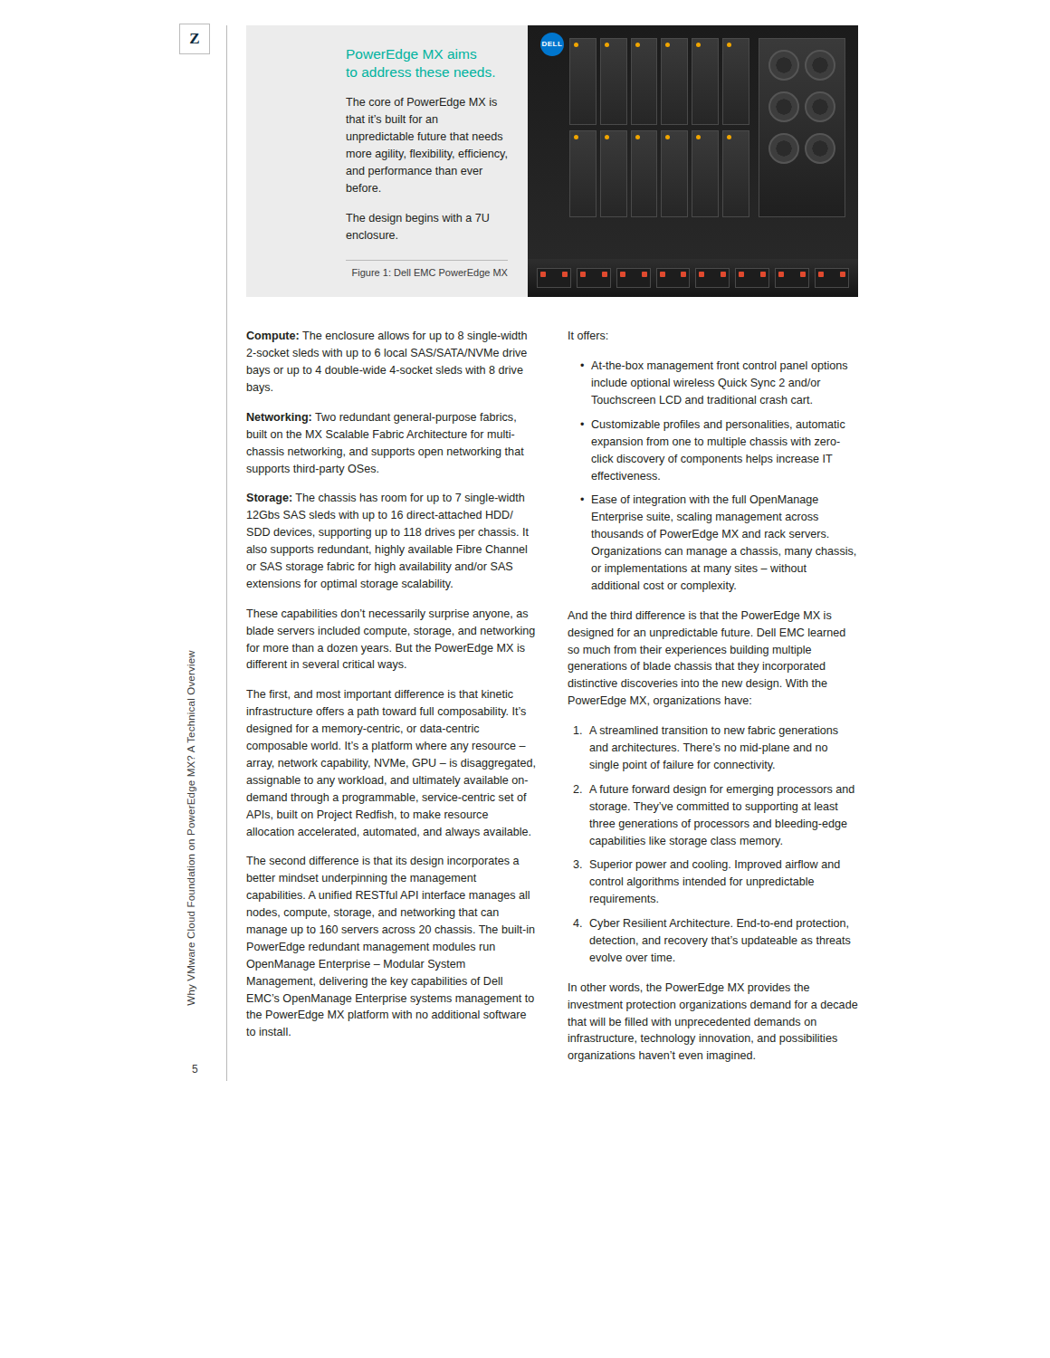Z
Why VMware Cloud Foundation on PowerEdge MX? A Technical Overview
5
PowerEdge MX aims
to address these needs.
The core of PowerEdge MX is that it’s built for an unpredictable future that needs more agility, flexibility, efficiency, and performance than ever before.
The design begins with a 7U enclosure.
Figure 1: Dell EMC PowerEdge MX
DELL
Compute: The enclosure allows for up to 8 single-width 2-socket sleds with up to 6 local SAS/SATA/NVMe drive bays or up to 4 double-wide 4-socket sleds with 8 drive bays.
Networking: Two redundant general-purpose fabrics, built on the MX Scalable Fabric Architecture for multi-chassis networking, and supports open networking that supports third-party OSes.
Storage: The chassis has room for up to 7 single-width 12Gbs SAS sleds with up to 16 direct-attached HDD/ SDD devices, supporting up to 118 drives per chassis. It also supports redundant, highly available Fibre Channel or SAS storage fabric for high availability and/or SAS extensions for optimal storage scalability.
These capabilities don’t necessarily surprise anyone, as blade servers included compute, storage, and networking for more than a dozen years. But the PowerEdge MX is different in several critical ways.
The first, and most important difference is that kinetic infrastructure offers a path toward full composability. It’s designed for a memory-centric, or data-centric composable world. It’s a platform where any resource – array, network capability, NVMe, GPU – is disaggregated, assignable to any workload, and ultimately available on-demand through a programmable, service-centric set of APIs, built on Project Redfish, to make resource allocation accelerated, automated, and always available.
The second difference is that its design incorporates a better mindset underpinning the management capabilities. A unified RESTful API interface manages all nodes, compute, storage, and networking that can manage up to 160 servers across 20 chassis. The built-in PowerEdge redundant management modules run OpenManage Enterprise – Modular System Management, delivering the key capabilities of Dell EMC’s OpenManage Enterprise systems management to the PowerEdge MX platform with no additional software to install.
It offers:
At-the-box management front control panel options include optional wireless Quick Sync 2 and/or Touchscreen LCD and traditional crash cart.
Customizable profiles and personalities, automatic expansion from one to multiple chassis with zero-click discovery of components helps increase IT effectiveness.
Ease of integration with the full OpenManage Enterprise suite, scaling management across thousands of PowerEdge MX and rack servers. Organizations can manage a chassis, many chassis, or implementations at many sites – without additional cost or complexity.
And the third difference is that the PowerEdge MX is designed for an unpredictable future. Dell EMC learned so much from their experiences building multiple generations of blade chassis that they incorporated distinctive discoveries into the new design. With the PowerEdge MX, organizations have:
A streamlined transition to new fabric generations and architectures. There’s no mid-plane and no single point of failure for connectivity.
A future forward design for emerging processors and storage. They’ve committed to supporting at least three generations of processors and bleeding-edge capabilities like storage class memory.
Superior power and cooling. Improved airflow and control algorithms intended for unpredictable requirements.
Cyber Resilient Architecture. End-to-end protection, detection, and recovery that’s updateable as threats evolve over time.
In other words, the PowerEdge MX provides the investment protection organizations demand for a decade that will be filled with unprecedented demands on infrastructure, technology innovation, and possibilities organizations haven’t even imagined.